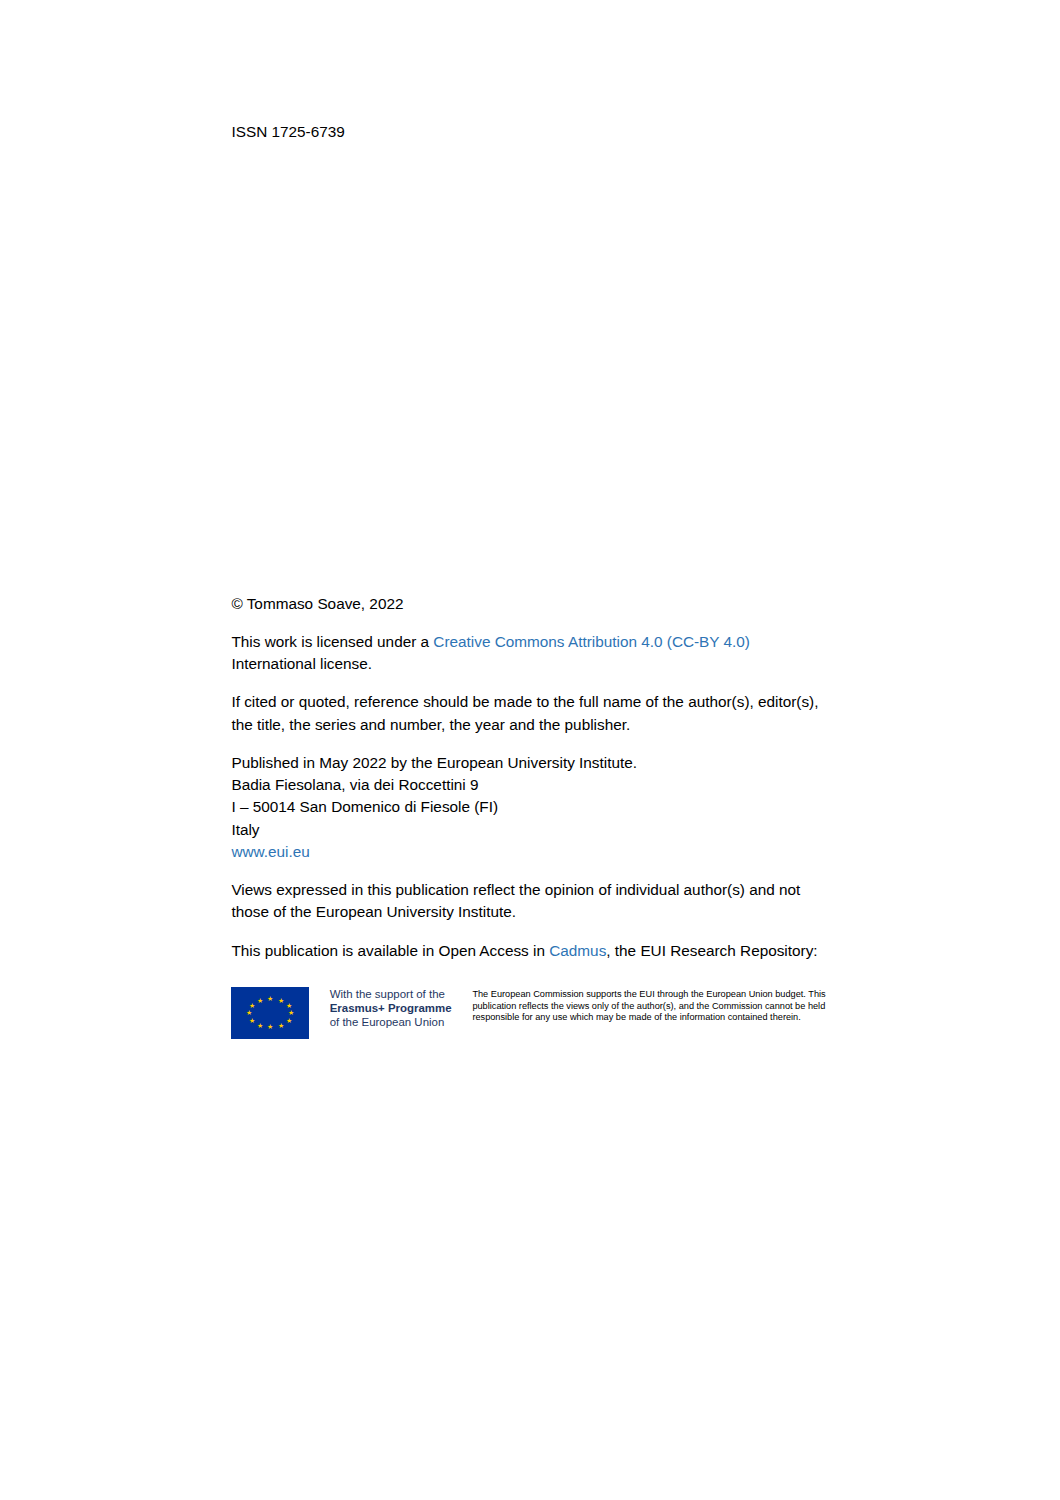ISSN 1725-6739
© Tommaso Soave, 2022
This work is licensed under a Creative Commons Attribution 4.0 (CC-BY 4.0) International license.
If cited or quoted, reference should be made to the full name of the author(s), editor(s), the title, the series and number, the year and the publisher.
Published in May 2022 by the European University Institute. Badia Fiesolana, via dei Roccettini 9 I – 50014 San Domenico di Fiesole (FI) Italy www.eui.eu
Views expressed in this publication reflect the opinion of individual author(s) and not those of the European University Institute.
This publication is available in Open Access in Cadmus, the EUI Research Repository:
★ ★ ★ ★ ★ ★ ★ ★ ★ ★ ★ ★
With the support of the
Erasmus+ Programme
of the European Union
The European Commission supports the EUI through the European Union budget. This publication reflects the views only of the author(s), and the Commission cannot be held responsible for any use which may be made of the information contained therein.